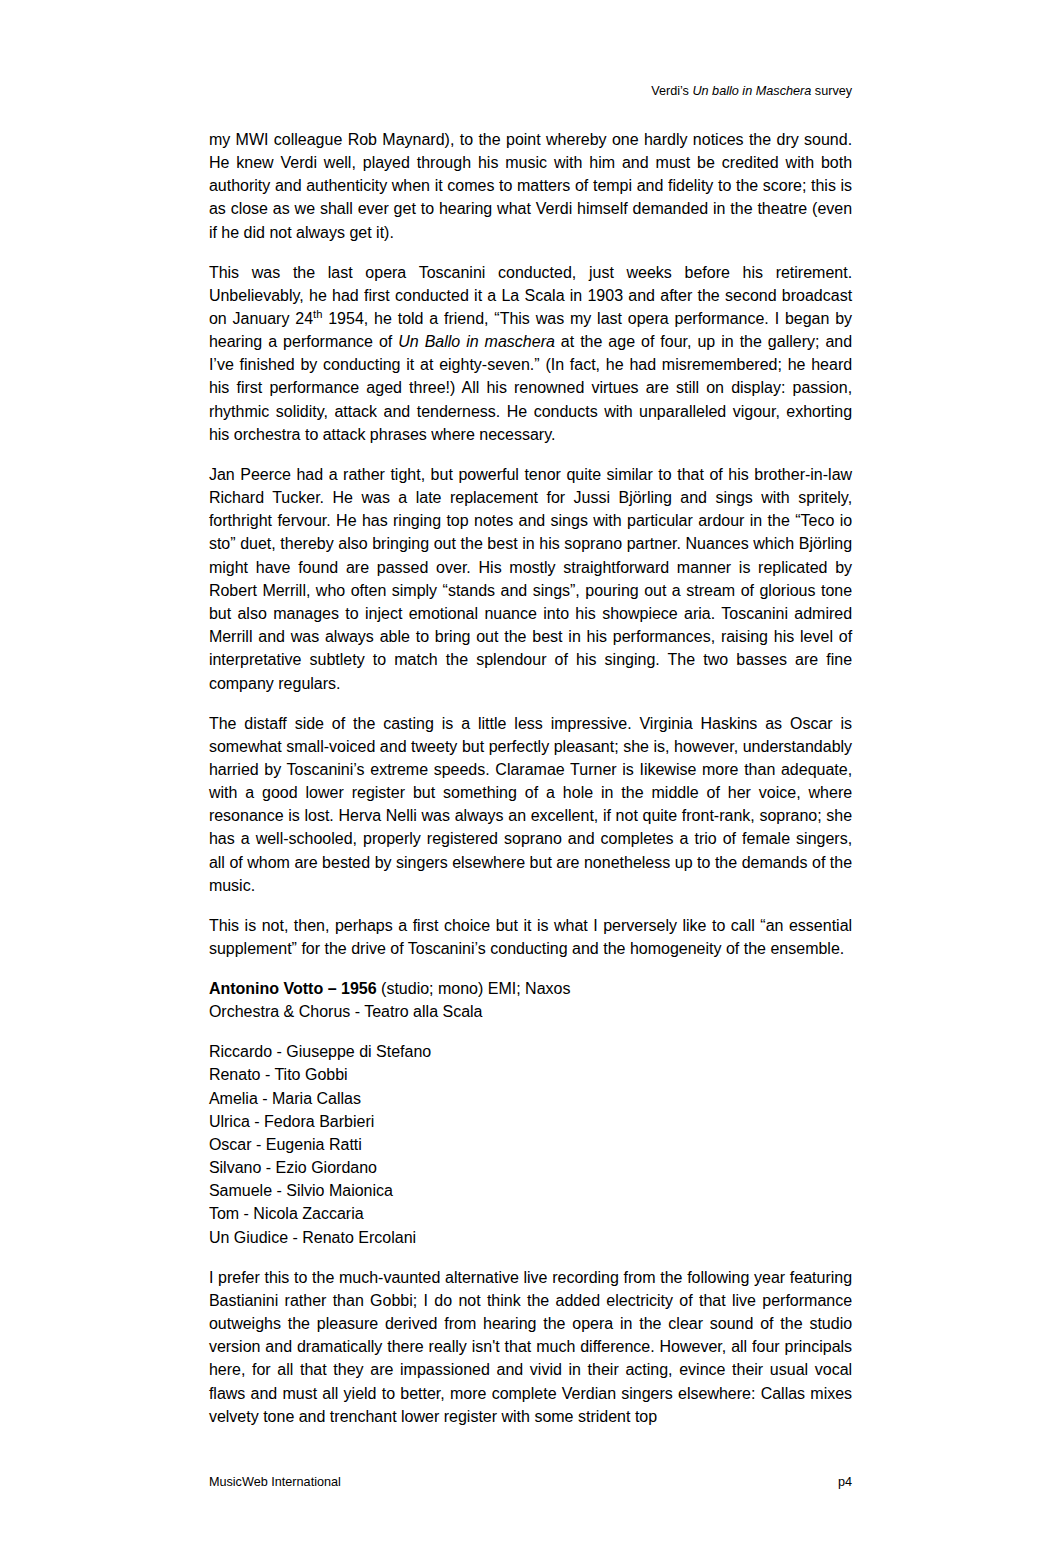Verdi’s Un ballo in Maschera survey
my MWI colleague Rob Maynard), to the point whereby one hardly notices the dry sound. He knew Verdi well, played through his music with him and must be credited with both authority and authenticity when it comes to matters of tempi and fidelity to the score; this is as close as we shall ever get to hearing what Verdi himself demanded in the theatre (even if he did not always get it).
This was the last opera Toscanini conducted, just weeks before his retirement. Unbelievably, he had first conducted it a La Scala in 1903 and after the second broadcast on January 24th 1954, he told a friend, “This was my last opera performance. I began by hearing a performance of Un Ballo in maschera at the age of four, up in the gallery; and I’ve finished by conducting it at eighty-seven.” (In fact, he had misremembered; he heard his first performance aged three!) All his renowned virtues are still on display: passion, rhythmic solidity, attack and tenderness. He conducts with unparalleled vigour, exhorting his orchestra to attack phrases where necessary.
Jan Peerce had a rather tight, but powerful tenor quite similar to that of his brother-in-law Richard Tucker. He was a late replacement for Jussi Björling and sings with spritely, forthright fervour. He has ringing top notes and sings with particular ardour in the “Teco io sto” duet, thereby also bringing out the best in his soprano partner. Nuances which Björling might have found are passed over. His mostly straightforward manner is replicated by Robert Merrill, who often simply “stands and sings”, pouring out a stream of glorious tone but also manages to inject emotional nuance into his showpiece aria. Toscanini admired Merrill and was always able to bring out the best in his performances, raising his level of interpretative subtlety to match the splendour of his singing. The two basses are fine company regulars.
The distaff side of the casting is a little less impressive. Virginia Haskins as Oscar is somewhat small-voiced and tweety but perfectly pleasant; she is, however, understandably harried by Toscanini’s extreme speeds. Claramae Turner is Iikewise more than adequate, with a good lower register but something of a hole in the middle of her voice, where resonance is lost. Herva Nelli was always an excellent, if not quite front-rank, soprano; she has a well-schooled, properly registered soprano and completes a trio of female singers, all of whom are bested by singers elsewhere but are nonetheless up to the demands of the music.
This is not, then, perhaps a first choice but it is what I perversely like to call “an essential supplement” for the drive of Toscanini’s conducting and the homogeneity of the ensemble.
Antonino Votto – 1956 (studio; mono) EMI; Naxos
Orchestra & Chorus - Teatro alla Scala
Riccardo - Giuseppe di Stefano
Renato - Tito Gobbi
Amelia - Maria Callas
Ulrica - Fedora Barbieri
Oscar - Eugenia Ratti
Silvano - Ezio Giordano
Samuele - Silvio Maionica
Tom - Nicola Zaccaria
Un Giudice - Renato Ercolani
I prefer this to the much-vaunted alternative live recording from the following year featuring Bastianini rather than Gobbi; I do not think the added electricity of that live performance outweighs the pleasure derived from hearing the opera in the clear sound of the studio version and dramatically there really isn't that much difference. However, all four principals here, for all that they are impassioned and vivid in their acting, evince their usual vocal flaws and must all yield to better, more complete Verdian singers elsewhere: Callas mixes velvety tone and trenchant lower register with some strident top
MusicWeb International p4